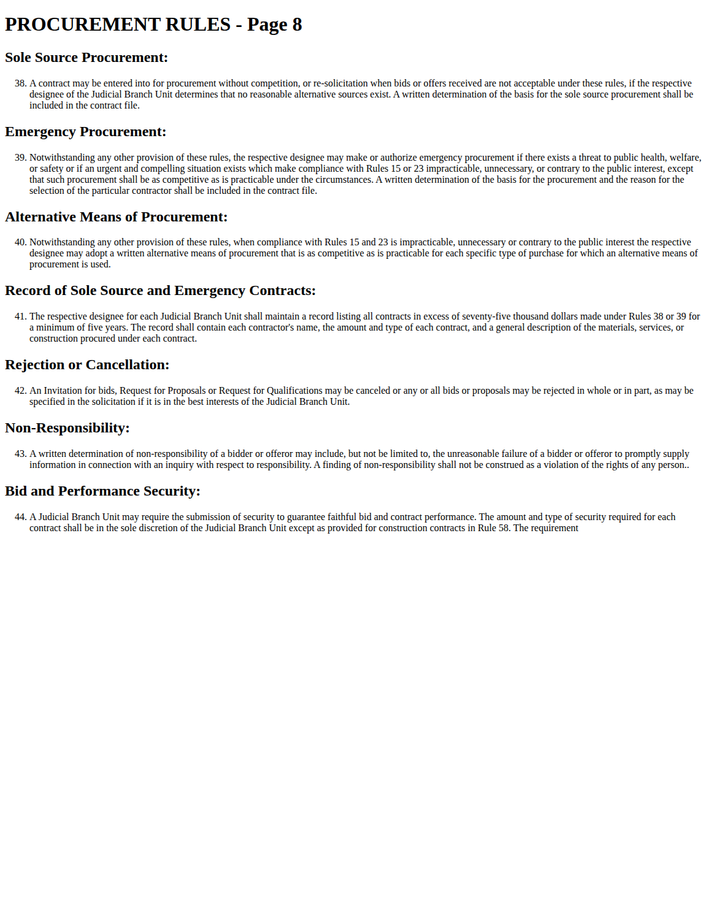PROCUREMENT RULES - Page 8
Sole Source Procurement:
A contract may be entered into for procurement without competition, or re-solicitation when bids or offers received are not acceptable under these rules, if the respective designee of the Judicial Branch Unit determines that no reasonable alternative sources exist. A written determination of the basis for the sole source procurement shall be included in the contract file.
Emergency Procurement:
Notwithstanding any other provision of these rules, the respective designee may make or authorize emergency procurement if there exists a threat to public health, welfare, or safety or if an urgent and compelling situation exists which make compliance with Rules 15 or 23 impracticable, unnecessary, or contrary to the public interest, except that such procurement shall be as competitive as is practicable under the circumstances. A written determination of the basis for the procurement and the reason for the selection of the particular contractor shall be included in the contract file.
Alternative Means of Procurement:
Notwithstanding any other provision of these rules, when compliance with Rules 15 and 23 is impracticable, unnecessary or contrary to the public interest the respective designee may adopt a written alternative means of procurement that is as competitive as is practicable for each specific type of purchase for which an alternative means of procurement is used.
Record of Sole Source and Emergency Contracts:
The respective designee for each Judicial Branch Unit shall maintain a record listing all contracts in excess of seventy-five thousand dollars made under Rules 38 or 39 for a minimum of five years. The record shall contain each contractor's name, the amount and type of each contract, and a general description of the materials, services, or construction procured under each contract.
Rejection or Cancellation:
An Invitation for bids, Request for Proposals or Request for Qualifications may be canceled or any or all bids or proposals may be rejected in whole or in part, as may be specified in the solicitation if it is in the best interests of the Judicial Branch Unit.
Non-Responsibility:
A written determination of non-responsibility of a bidder or offeror may include, but not be limited to, the unreasonable failure of a bidder or offeror to promptly supply information in connection with an inquiry with respect to responsibility. A finding of non-responsibility shall not be construed as a violation of the rights of any person..
Bid and Performance Security:
A Judicial Branch Unit may require the submission of security to guarantee faithful bid and contract performance. The amount and type of security required for each contract shall be in the sole discretion of the Judicial Branch Unit except as provided for construction contracts in Rule 58. The requirement